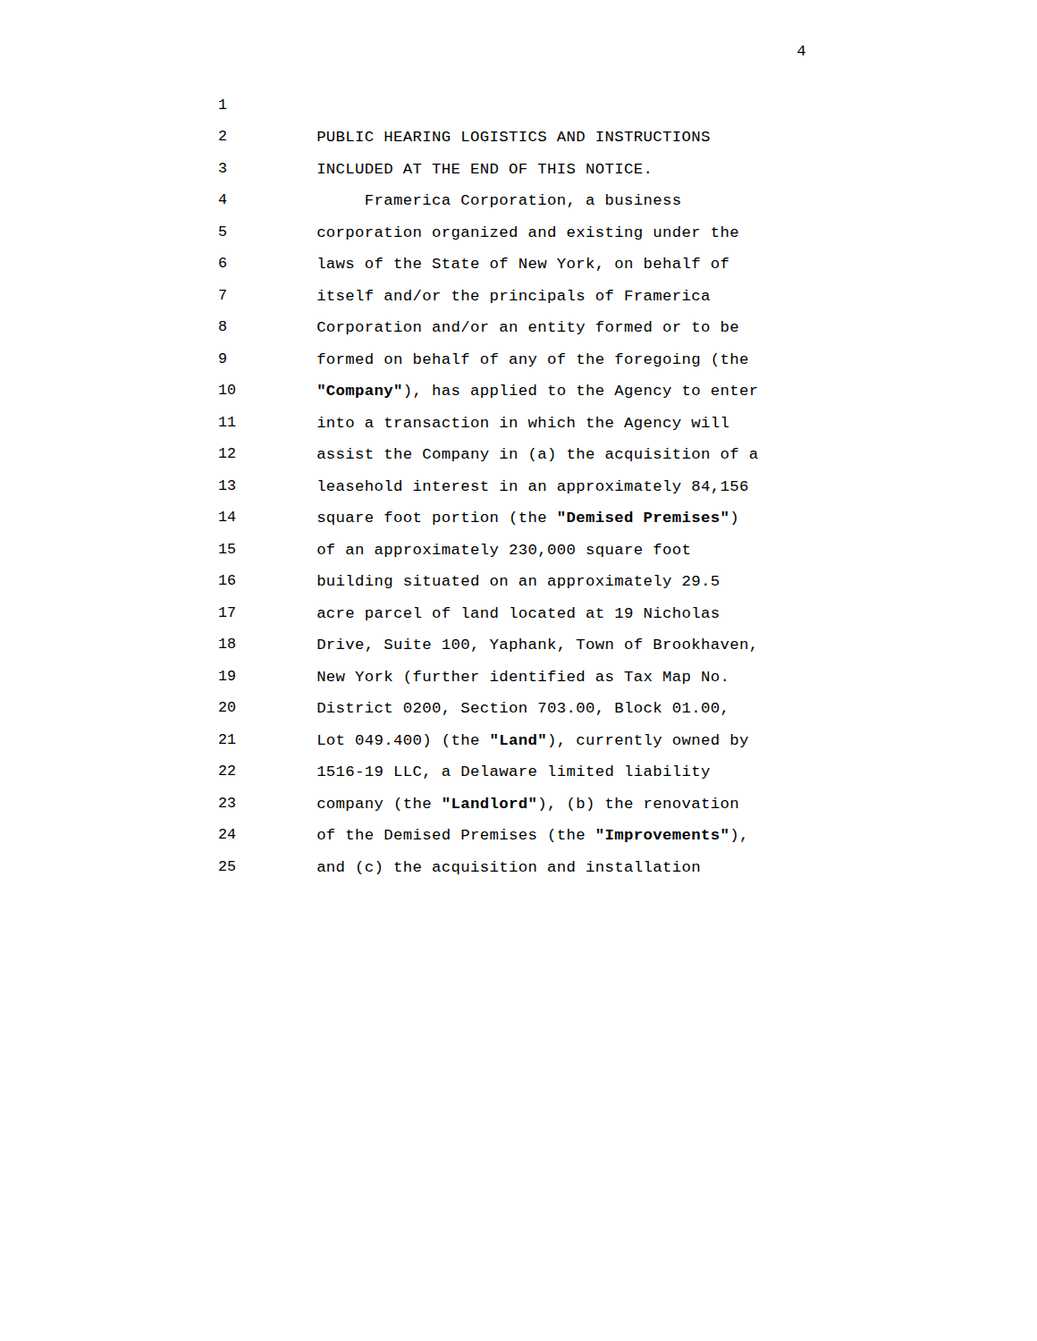4
| 1 | |
| 2 | PUBLIC HEARING LOGISTICS AND INSTRUCTIONS |
| 3 | INCLUDED AT THE END OF THIS NOTICE. |
| 4 | Framerica Corporation, a business |
| 5 | corporation organized and existing under the |
| 6 | laws of the State of New York, on behalf of |
| 7 | itself and/or the principals of Framerica |
| 8 | Corporation and/or an entity formed or to be |
| 9 | formed on behalf of any of the foregoing (the |
| 10 | "Company" ), has applied to the Agency to enter |
| 11 | into a transaction in which the Agency will |
| 12 | assist the Company in (a) the acquisition of a |
| 13 | leasehold interest in an approximately 84,156 |
| 14 | square foot portion (the "Demised Premises" ) |
| 15 | of an approximately 230,000 square foot |
| 16 | building situated on an approximately 29.5 |
| 17 | acre parcel of land located at 19 Nicholas |
| 18 | Drive, Suite 100, Yaphank, Town of Brookhaven, |
| 19 | New York (further identified as Tax Map No. |
| 20 | District 0200, Section 703.00, Block 01.00, |
| 21 | Lot 049.400) (the "Land" ), currently owned by |
| 22 | 1516-19 LLC, a Delaware limited liability |
| 23 | company (the "Landlord" ), (b) the renovation |
| 24 | of the Demised Premises (the "Improvements" ), |
| 25 | and (c) the acquisition and installation |